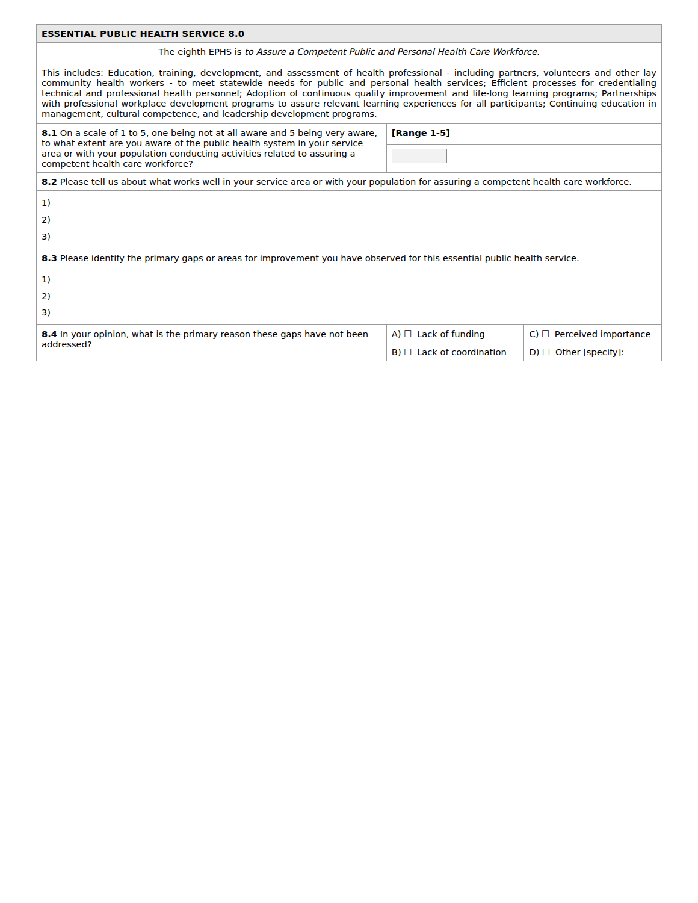| ESSENTIAL PUBLIC HEALTH SERVICE 8.0 |
| --- |
| The eighth EPHS is to Assure a Competent Public and Personal Health Care Workforce. This includes: Education, training, development, and assessment of health professional - including partners, volunteers and other lay community health workers - to meet statewide needs for public and personal health services; Efficient processes for credentialing technical and professional health personnel; Adoption of continuous quality improvement and life-long learning programs; Partnerships with professional workplace development programs to assure relevant learning experiences for all participants; Continuing education in management, cultural competence, and leadership development programs. |
| 8.1 On a scale of 1 to 5, one being not at all aware and 5 being very aware, to what extent are you aware of the public health system in your service area or with your population conducting activities related to assuring a competent health care workforce? | [Range 1-5] |
| 8.2 Please tell us about what works well in your service area or with your population for assuring a competent health care workforce. |
| 1) 2) 3) |
| 8.3 Please identify the primary gaps or areas for improvement you have observed for this essential public health service. |
| 1) 2) 3) |
| 8.4 In your opinion, what is the primary reason these gaps have not been addressed? | A) ☐ Lack of funding | C) ☐ Perceived importance |
| B) ☐ Lack of coordination | D) ☐ Other [specify]: |